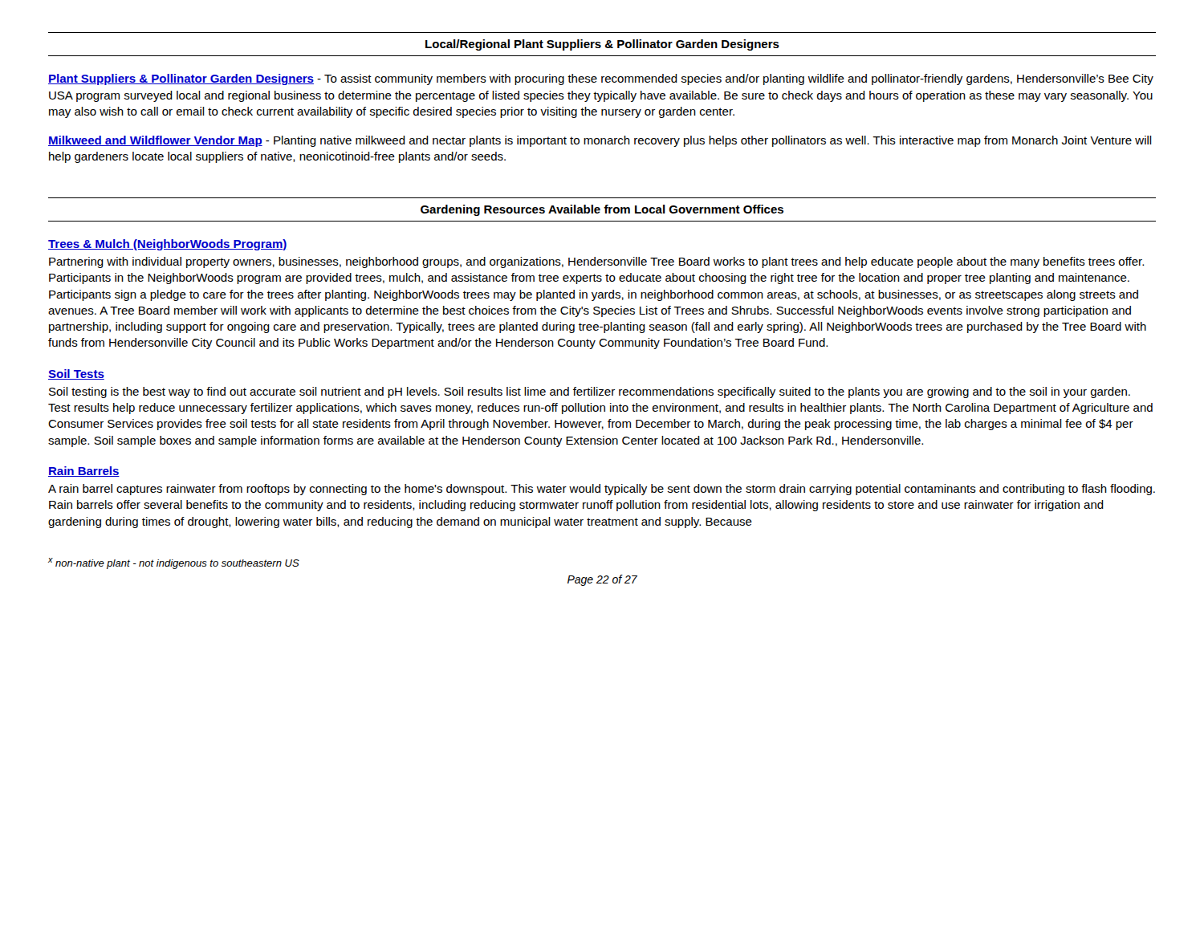Local/Regional Plant Suppliers & Pollinator Garden Designers
Plant Suppliers & Pollinator Garden Designers - To assist community members with procuring these recommended species and/or planting wildlife and pollinator-friendly gardens, Hendersonville’s Bee City USA program surveyed local and regional business to determine the percentage of listed species they typically have available. Be sure to check days and hours of operation as these may vary seasonally. You may also wish to call or email to check current availability of specific desired species prior to visiting the nursery or garden center.
Milkweed and Wildflower Vendor Map - Planting native milkweed and nectar plants is important to monarch recovery plus helps other pollinators as well. This interactive map from Monarch Joint Venture will help gardeners locate local suppliers of native, neonicotinoid-free plants and/or seeds.
Gardening Resources Available from Local Government Offices
Trees & Mulch (NeighborWoods Program)
Partnering with individual property owners, businesses, neighborhood groups, and organizations, Hendersonville Tree Board works to plant trees and help educate people about the many benefits trees offer. Participants in the NeighborWoods program are provided trees, mulch, and assistance from tree experts to educate about choosing the right tree for the location and proper tree planting and maintenance. Participants sign a pledge to care for the trees after planting. NeighborWoods trees may be planted in yards, in neighborhood common areas, at schools, at businesses, or as streetscapes along streets and avenues. A Tree Board member will work with applicants to determine the best choices from the City's Species List of Trees and Shrubs. Successful NeighborWoods events involve strong participation and partnership, including support for ongoing care and preservation. Typically, trees are planted during tree-planting season (fall and early spring). All NeighborWoods trees are purchased by the Tree Board with funds from Hendersonville City Council and its Public Works Department and/or the Henderson County Community Foundation’s Tree Board Fund.
Soil Tests
Soil testing is the best way to find out accurate soil nutrient and pH levels. Soil results list lime and fertilizer recommendations specifically suited to the plants you are growing and to the soil in your garden. Test results help reduce unnecessary fertilizer applications, which saves money, reduces run-off pollution into the environment, and results in healthier plants. The North Carolina Department of Agriculture and Consumer Services provides free soil tests for all state residents from April through November. However, from December to March, during the peak processing time, the lab charges a minimal fee of $4 per sample. Soil sample boxes and sample information forms are available at the Henderson County Extension Center located at 100 Jackson Park Rd., Hendersonville.
Rain Barrels
A rain barrel captures rainwater from rooftops by connecting to the home's downspout. This water would typically be sent down the storm drain carrying potential contaminants and contributing to flash flooding. Rain barrels offer several benefits to the community and to residents, including reducing stormwater runoff pollution from residential lots, allowing residents to store and use rainwater for irrigation and gardening during times of drought, lowering water bills, and reducing the demand on municipal water treatment and supply. Because
x non-native plant - not indigenous to southeastern US
Page 22 of 27